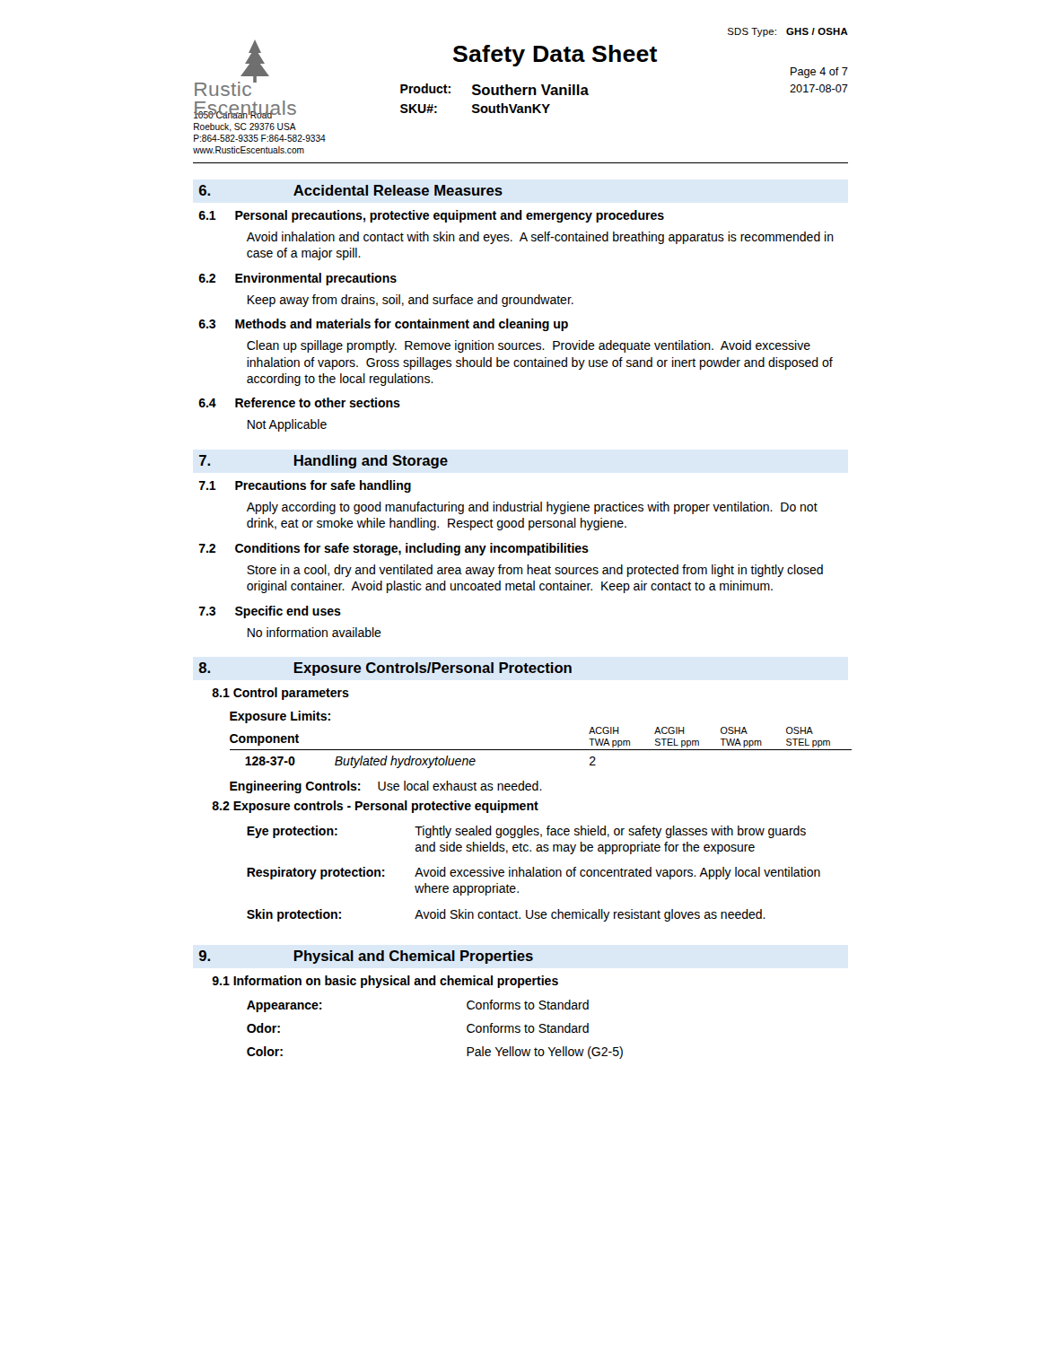SDS Type: GHS / OSHA
RusticEscentuals
1050 Canaan Road
Roebuck, SC 29376 USA
P:864-582-9335 F:864-582-9334
www.RusticEscentuals.com
Safety Data Sheet
| Product: | Southern Vanilla |
| SKU#: | SouthVanKY |
Page 4 of 7
2017-08-07
6. Accidental Release Measures
6.1 Personal precautions, protective equipment and emergency procedures
Avoid inhalation and contact with skin and eyes. A self-contained breathing apparatus is recommended in case of a major spill.
6.2 Environmental precautions
Keep away from drains, soil, and surface and groundwater.
6.3 Methods and materials for containment and cleaning up
Clean up spillage promptly. Remove ignition sources. Provide adequate ventilation. Avoid excessive inhalation of vapors. Gross spillages should be contained by use of sand or inert powder and disposed of according to the local regulations.
6.4 Reference to other sections
Not Applicable
7. Handling and Storage
7.1 Precautions for safe handling
Apply according to good manufacturing and industrial hygiene practices with proper ventilation. Do not drink, eat or smoke while handling. Respect good personal hygiene.
7.2 Conditions for safe storage, including any incompatibilities
Store in a cool, dry and ventilated area away from heat sources and protected from light in tightly closed original container. Avoid plastic and uncoated metal container. Keep air contact to a minimum.
7.3 Specific end uses
No information available
8. Exposure Controls/Personal Protection
8.1 Control parameters
Exposure Limits:
| Component | ACGIH TWA ppm | ACGIH STEL ppm | OSHA TWA ppm | OSHA STEL ppm |
| --- | --- | --- | --- | --- |
| 128-37-0 | Butylated hydroxytoluene | 2 | | | |
Engineering Controls: Use local exhaust as needed.
8.2 Exposure controls - Personal protective equipment
| Eye protection: | Tightly sealed goggles, face shield, or safety glasses with brow guards and side shields, etc. as may be appropriate for the exposure |
| Respiratory protection: | Avoid excessive inhalation of concentrated vapors. Apply local ventilation where appropriate. |
| Skin protection: | Avoid Skin contact. Use chemically resistant gloves as needed. |
9. Physical and Chemical Properties
9.1 Information on basic physical and chemical properties
| Appearance: | Conforms to Standard |
| Odor: | Conforms to Standard |
| Color: | Pale Yellow to Yellow (G2-5) |